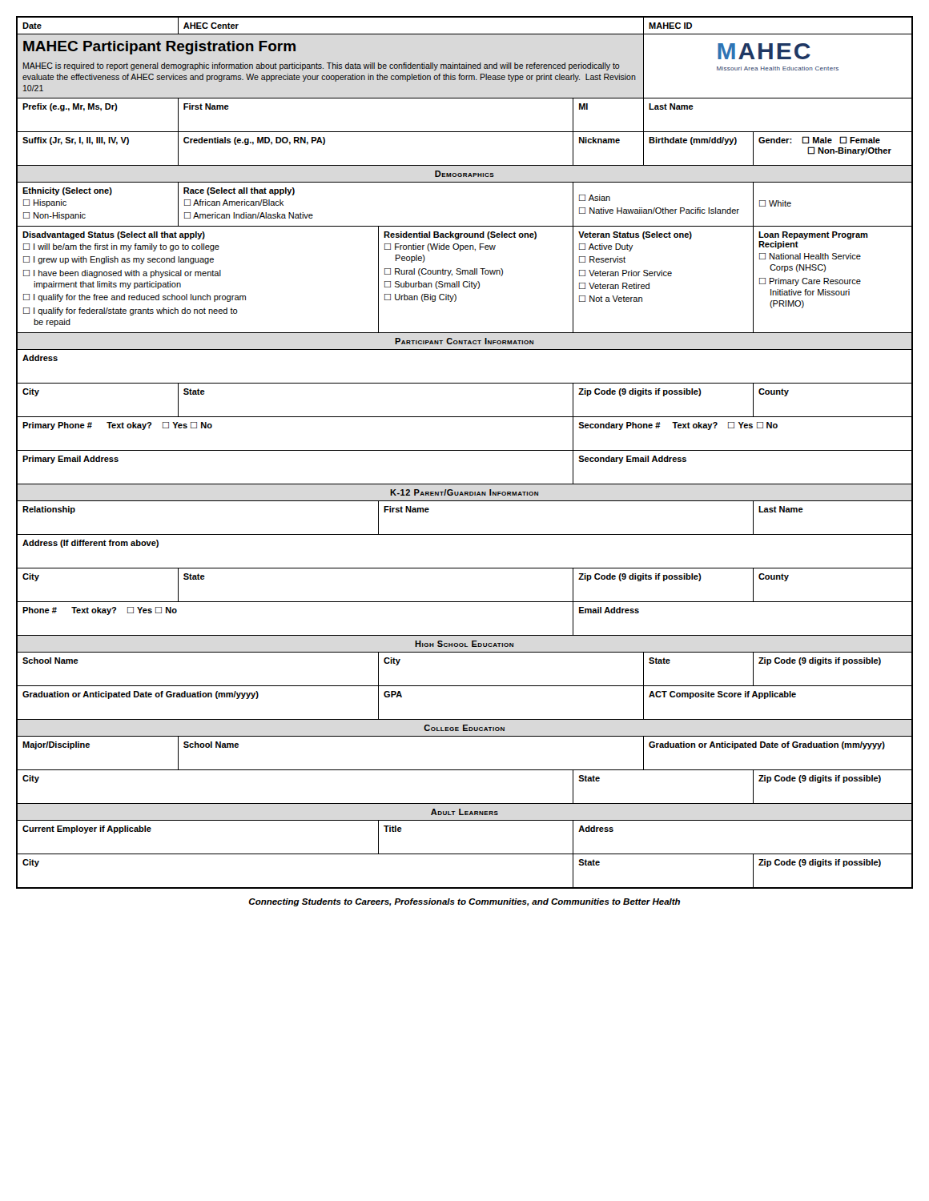| Date | AHEC Center | MAHEC ID |
| MAHEC Participant Registration Form MAHEC is required to report general demographic information about participants. This data will be confidentially maintained and will be referenced periodically to evaluate the effectiveness of AHEC services and programs. We appreciate your cooperation in the completion of this form. Please type or print clearly. Last Revision 10/21 | M AHEC Missouri Area Health Education Centers |
| Prefix (e.g., Mr, Ms, Dr) | First Name | MI | Last Name |
| Suffix (Jr, Sr, I, II, III, IV, V) | Credentials (e.g., MD, DO, RN, PA) | Nickname | Birthdate (mm/dd/yy) | Gender: ☐ Male ☐ Female ☐ Non-Binary/Other |
| Demographics |
| Ethnicity (Select one) ☐ Hispanic ☐ Non-Hispanic | Race (Select all that apply) ☐ African American/Black ☐ American Indian/Alaska Native | ☐ Asian ☐ Native Hawaiian/Other Pacific Islander | ☐ White |
| Disadvantaged Status (Select all that apply) ☐ I will be/am the first in my family to go to college ☐ I grew up with English as my second language ☐ I have been diagnosed with a physical or mental impairment that limits my participation ☐ I qualify for the free and reduced school lunch program ☐ I qualify for federal/state grants which do not need to be repaid | Residential Background (Select one) ☐ Frontier (Wide Open, Few People) ☐ Rural (Country, Small Town) ☐ Suburban (Small City) ☐ Urban (Big City) | Veteran Status (Select one) ☐ Active Duty ☐ Reservist ☐ Veteran Prior Service ☐ Veteran Retired ☐ Not a Veteran | Loan Repayment Program Recipient ☐ National Health Service Corps (NHSC) ☐ Primary Care Resource Initiative for Missouri (PRIMO) |
| Participant Contact Information |
| Address |
| City | State | Zip Code (9 digits if possible) | County |
| Primary Phone # Text okay? ☐ Yes ☐ No | Secondary Phone # Text okay? ☐ Yes ☐ No |
| Primary Email Address | Secondary Email Address |
| K-12 Parent/Guardian Information |
| Relationship | First Name | Last Name |
| Address (If different from above) |
| City | State | Zip Code (9 digits if possible) | County |
| Phone # Text okay? ☐ Yes ☐ No | Email Address |
| High School Education |
| School Name | City | State | Zip Code (9 digits if possible) |
| Graduation or Anticipated Date of Graduation (mm/yyyy) | GPA | ACT Composite Score if Applicable |
| College Education |
| Major/Discipline | School Name | Graduation or Anticipated Date of Graduation (mm/yyyy) |
| City | State | Zip Code (9 digits if possible) |
| Adult Learners |
| Current Employer if Applicable | Title | Address |
| City | State | Zip Code (9 digits if possible) |
Connecting Students to Careers, Professionals to Communities, and Communities to Better Health